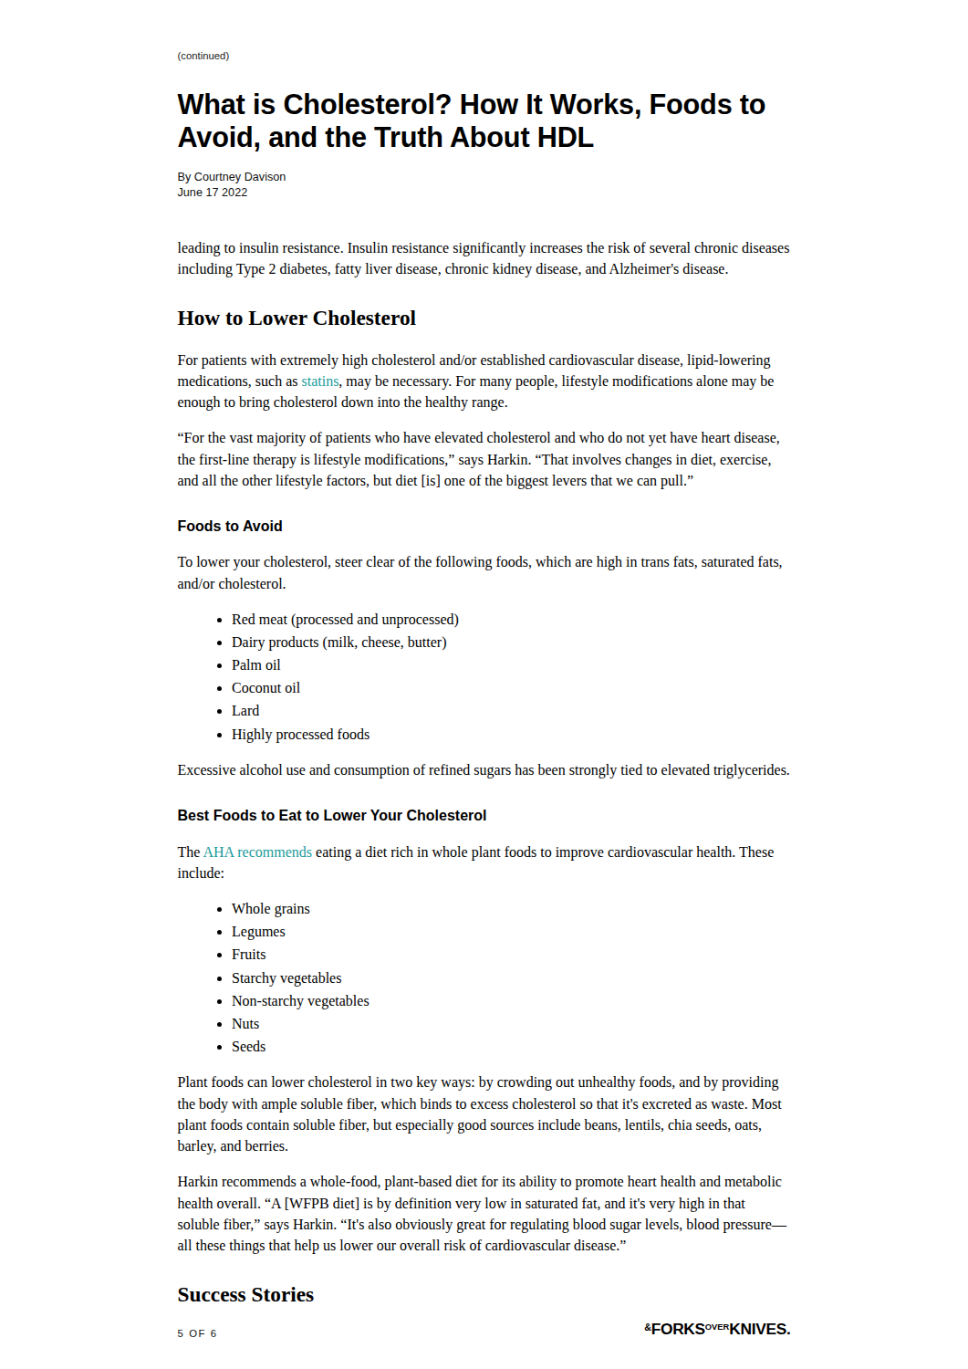(continued)
What is Cholesterol? How It Works, Foods to Avoid, and the Truth About HDL
By Courtney Davison
June 17 2022
leading to insulin resistance. Insulin resistance significantly increases the risk of several chronic diseases including Type 2 diabetes, fatty liver disease, chronic kidney disease, and Alzheimer's disease.
How to Lower Cholesterol
For patients with extremely high cholesterol and/or established cardiovascular disease, lipid-lowering medications, such as statins, may be necessary. For many people, lifestyle modifications alone may be enough to bring cholesterol down into the healthy range.
“For the vast majority of patients who have elevated cholesterol and who do not yet have heart disease, the first-line therapy is lifestyle modifications,” says Harkin. “That involves changes in diet, exercise, and all the other lifestyle factors, but diet [is] one of the biggest levers that we can pull.”
Foods to Avoid
To lower your cholesterol, steer clear of the following foods, which are high in trans fats, saturated fats, and/or cholesterol.
Red meat (processed and unprocessed)
Dairy products (milk, cheese, butter)
Palm oil
Coconut oil
Lard
Highly processed foods
Excessive alcohol use and consumption of refined sugars has been strongly tied to elevated triglycerides.
Best Foods to Eat to Lower Your Cholesterol
The AHA recommends eating a diet rich in whole plant foods to improve cardiovascular health. These include:
Whole grains
Legumes
Fruits
Starchy vegetables
Non-starchy vegetables
Nuts
Seeds
Plant foods can lower cholesterol in two key ways: by crowding out unhealthy foods, and by providing the body with ample soluble fiber, which binds to excess cholesterol so that it's excreted as waste. Most plant foods contain soluble fiber, but especially good sources include beans, lentils, chia seeds, oats, barley, and berries.
Harkin recommends a whole-food, plant-based diet for its ability to promote heart health and metabolic health overall. “A [WFPB diet] is by definition very low in saturated fat, and it's very high in that soluble fiber,” says Harkin. “It's also obviously great for regulating blood sugar levels, blood pressure—all these things that help us lower our overall risk of cardiovascular disease.”
Success Stories
5 OF 6
&FORKSOVERKNIVES.